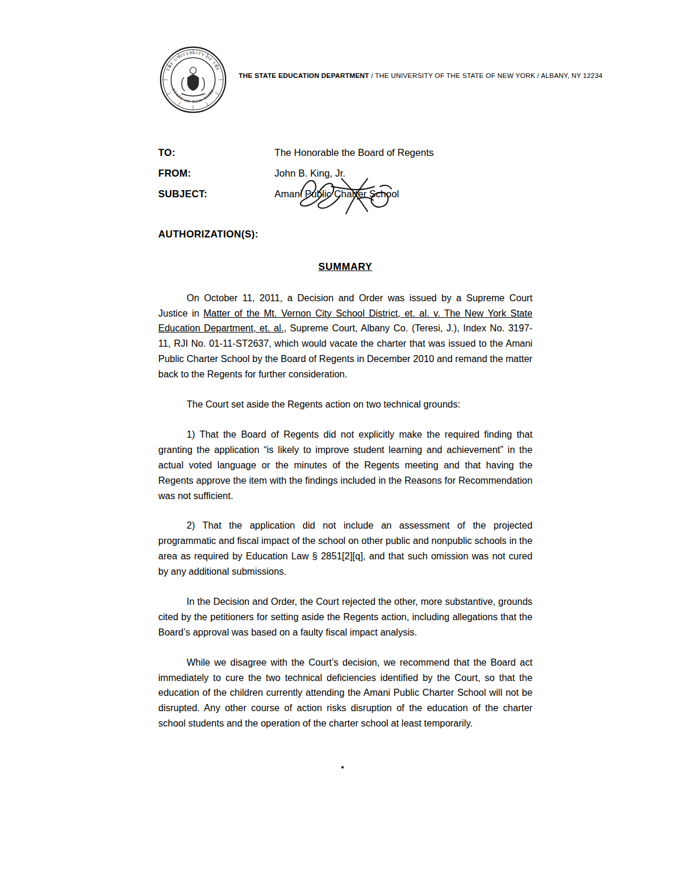THE UNIVERSITY OF THE STATE OF NEW YORK
THE STATE EDUCATION DEPARTMENT / THE UNIVERSITY OF THE STATE OF NEW YORK / ALBANY, NY 12234
TO:
The Honorable the Board of Regents
FROM:
John B. King, Jr.
SUBJECT:
Amani Public Charter School
AUTHORIZATION(S):
SUMMARY
On October 11, 2011, a Decision and Order was issued by a Supreme Court Justice in Matter of the Mt. Vernon City School District, et. al. v. The New York State Education Department, et. al., Supreme Court, Albany Co. (Teresi, J.), Index No. 3197-11, RJI No. 01-11-ST2637, which would vacate the charter that was issued to the Amani Public Charter School by the Board of Regents in December 2010 and remand the matter back to the Regents for further consideration.
The Court set aside the Regents action on two technical grounds:
1) That the Board of Regents did not explicitly make the required finding that granting the application “is likely to improve student learning and achievement” in the actual voted language or the minutes of the Regents meeting and that having the Regents approve the item with the findings included in the Reasons for Recommendation was not sufficient.
2) That the application did not include an assessment of the projected programmatic and fiscal impact of the school on other public and nonpublic schools in the area as required by Education Law § 2851[2][q], and that such omission was not cured by any additional submissions.
In the Decision and Order, the Court rejected the other, more substantive, grounds cited by the petitioners for setting aside the Regents action, including allegations that the Board’s approval was based on a faulty fiscal impact analysis.
While we disagree with the Court’s decision, we recommend that the Board act immediately to cure the two technical deficiencies identified by the Court, so that the education of the children currently attending the Amani Public Charter School will not be disrupted. Any other course of action risks disruption of the education of the charter school students and the operation of the charter school at least temporarily.
•